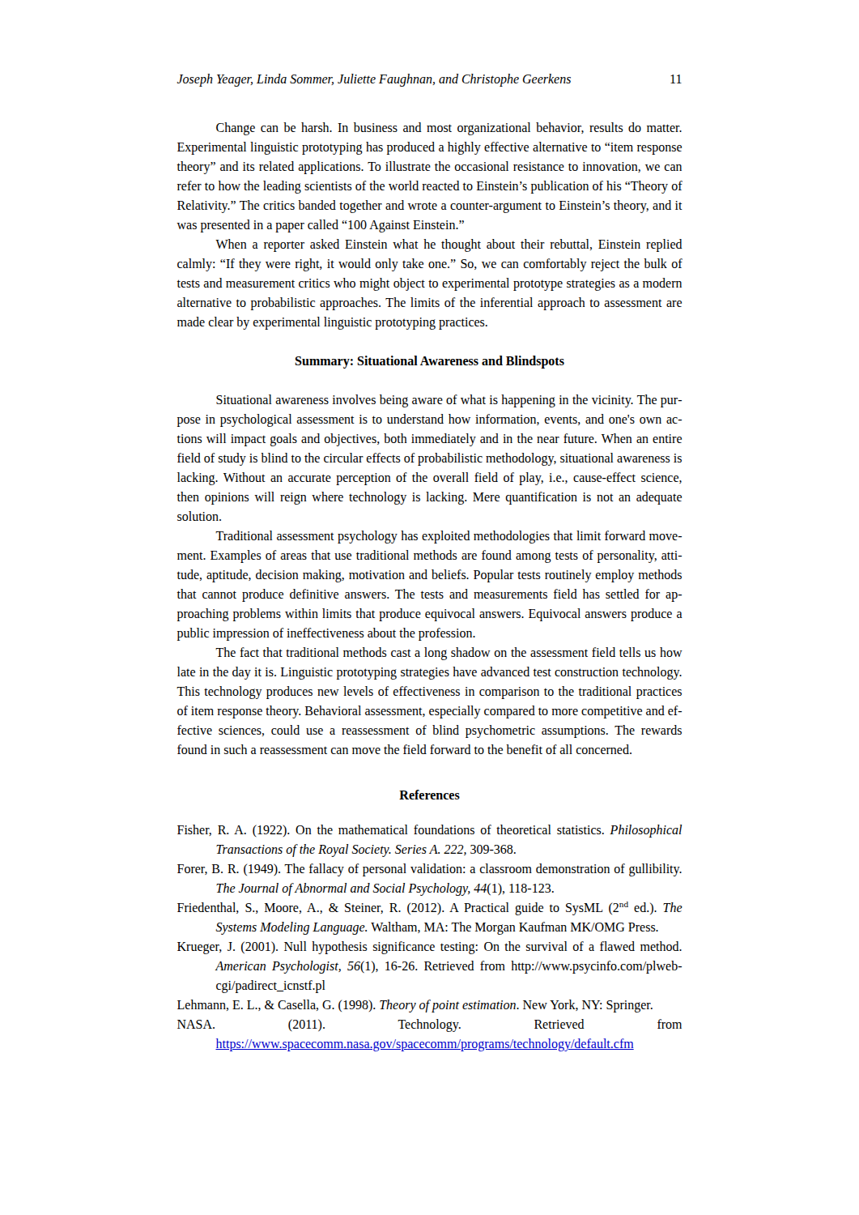Joseph Yeager, Linda Sommer, Juliette Faughnan, and Christophe Geerkens 11
Change can be harsh. In business and most organizational behavior, results do matter. Experimental linguistic prototyping has produced a highly effective alternative to “item response theory” and its related applications. To illustrate the occasional resistance to innovation, we can refer to how the leading scientists of the world reacted to Einstein’s publication of his “Theory of Relativity.” The critics banded together and wrote a counter-argument to Einstein’s theory, and it was presented in a paper called “100 Against Einstein.”
When a reporter asked Einstein what he thought about their rebuttal, Einstein replied calmly: “If they were right, it would only take one.” So, we can comfortably reject the bulk of tests and measurement critics who might object to experimental prototype strategies as a modern alternative to probabilistic approaches. The limits of the inferential approach to assessment are made clear by experimental linguistic prototyping practices.
Summary: Situational Awareness and Blindspots
Situational awareness involves being aware of what is happening in the vicinity. The purpose in psychological assessment is to understand how information, events, and one's own actions will impact goals and objectives, both immediately and in the near future. When an entire field of study is blind to the circular effects of probabilistic methodology, situational awareness is lacking. Without an accurate perception of the overall field of play, i.e., cause-effect science, then opinions will reign where technology is lacking. Mere quantification is not an adequate solution.
Traditional assessment psychology has exploited methodologies that limit forward movement. Examples of areas that use traditional methods are found among tests of personality, attitude, aptitude, decision making, motivation and beliefs. Popular tests routinely employ methods that cannot produce definitive answers. The tests and measurements field has settled for approaching problems within limits that produce equivocal answers. Equivocal answers produce a public impression of ineffectiveness about the profession.
The fact that traditional methods cast a long shadow on the assessment field tells us how late in the day it is. Linguistic prototyping strategies have advanced test construction technology. This technology produces new levels of effectiveness in comparison to the traditional practices of item response theory. Behavioral assessment, especially compared to more competitive and effective sciences, could use a reassessment of blind psychometric assumptions. The rewards found in such a reassessment can move the field forward to the benefit of all concerned.
References
Fisher, R. A. (1922). On the mathematical foundations of theoretical statistics. Philosophical Transactions of the Royal Society. Series A. 222, 309-368.
Forer, B. R. (1949). The fallacy of personal validation: a classroom demonstration of gullibility. The Journal of Abnormal and Social Psychology, 44(1), 118-123.
Friedenthal, S., Moore, A., & Steiner, R. (2012). A Practical guide to SysML (2nd ed.). The Systems Modeling Language. Waltham, MA: The Morgan Kaufman MK/OMG Press.
Krueger, J. (2001). Null hypothesis significance testing: On the survival of a flawed method. American Psychologist, 56(1), 16-26. Retrieved from http://www.psycinfo.com/plweb-cgi/padirect_icnstf.pl
Lehmann, E. L., & Casella, G. (1998). Theory of point estimation. New York, NY: Springer.
NASA. (2011). Technology. Retrieved from https://www.spacecomm.nasa.gov/spacecomm/programs/technology/default.cfm